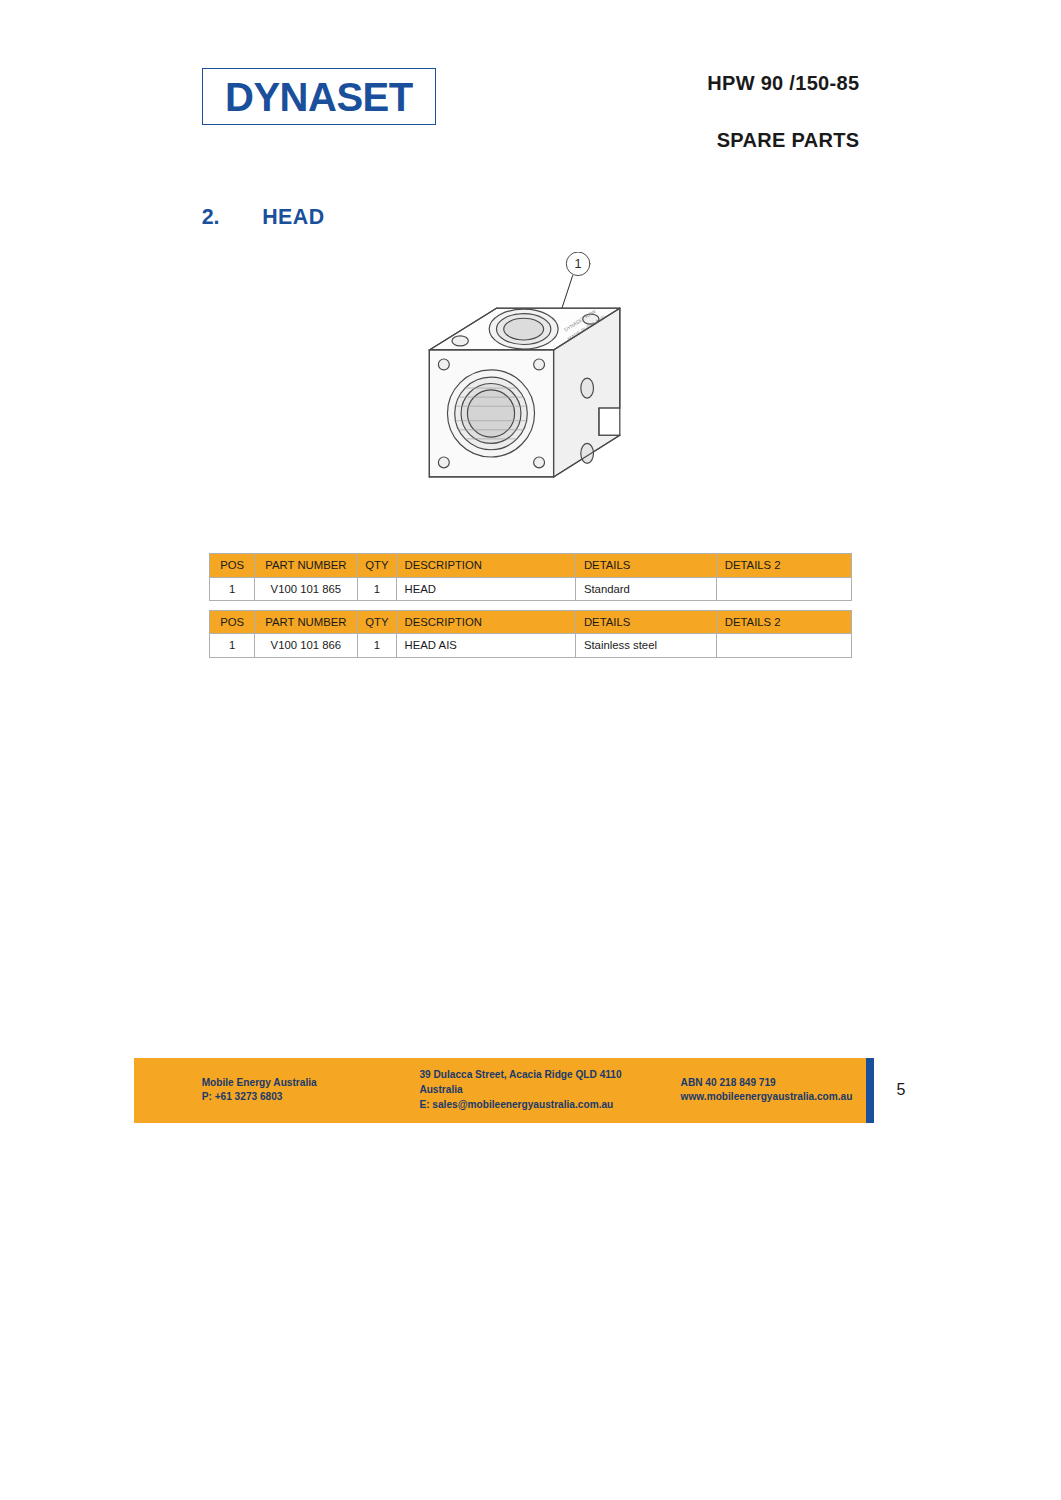DYN ASET
HPW 90 /150-85
SPARE PARTS
2.
HEAD
1 DYNASET HPW MADE IN FINLAND
| POS | PART NUMBER | QTY | DESCRIPTION | DETAILS | DETAILS 2 |
| --- | --- | --- | --- | --- | --- |
| 1 | V100 101 865 | 1 | HEAD | Standard | |
| POS | PART NUMBER | QTY | DESCRIPTION | DETAILS | DETAILS 2 |
| --- | --- | --- | --- | --- | --- |
| 1 | V100 101 866 | 1 | HEAD AIS | Stainless steel | |
Mobile Energy Australia
P: +61 3273 6803
39 Dulacca Street, Acacia Ridge QLD 4110 Australia
E: sales@mobileenergyaustralia.com.au
ABN 40 218 849 719
www.mobileenergyaustralia.com.au
5